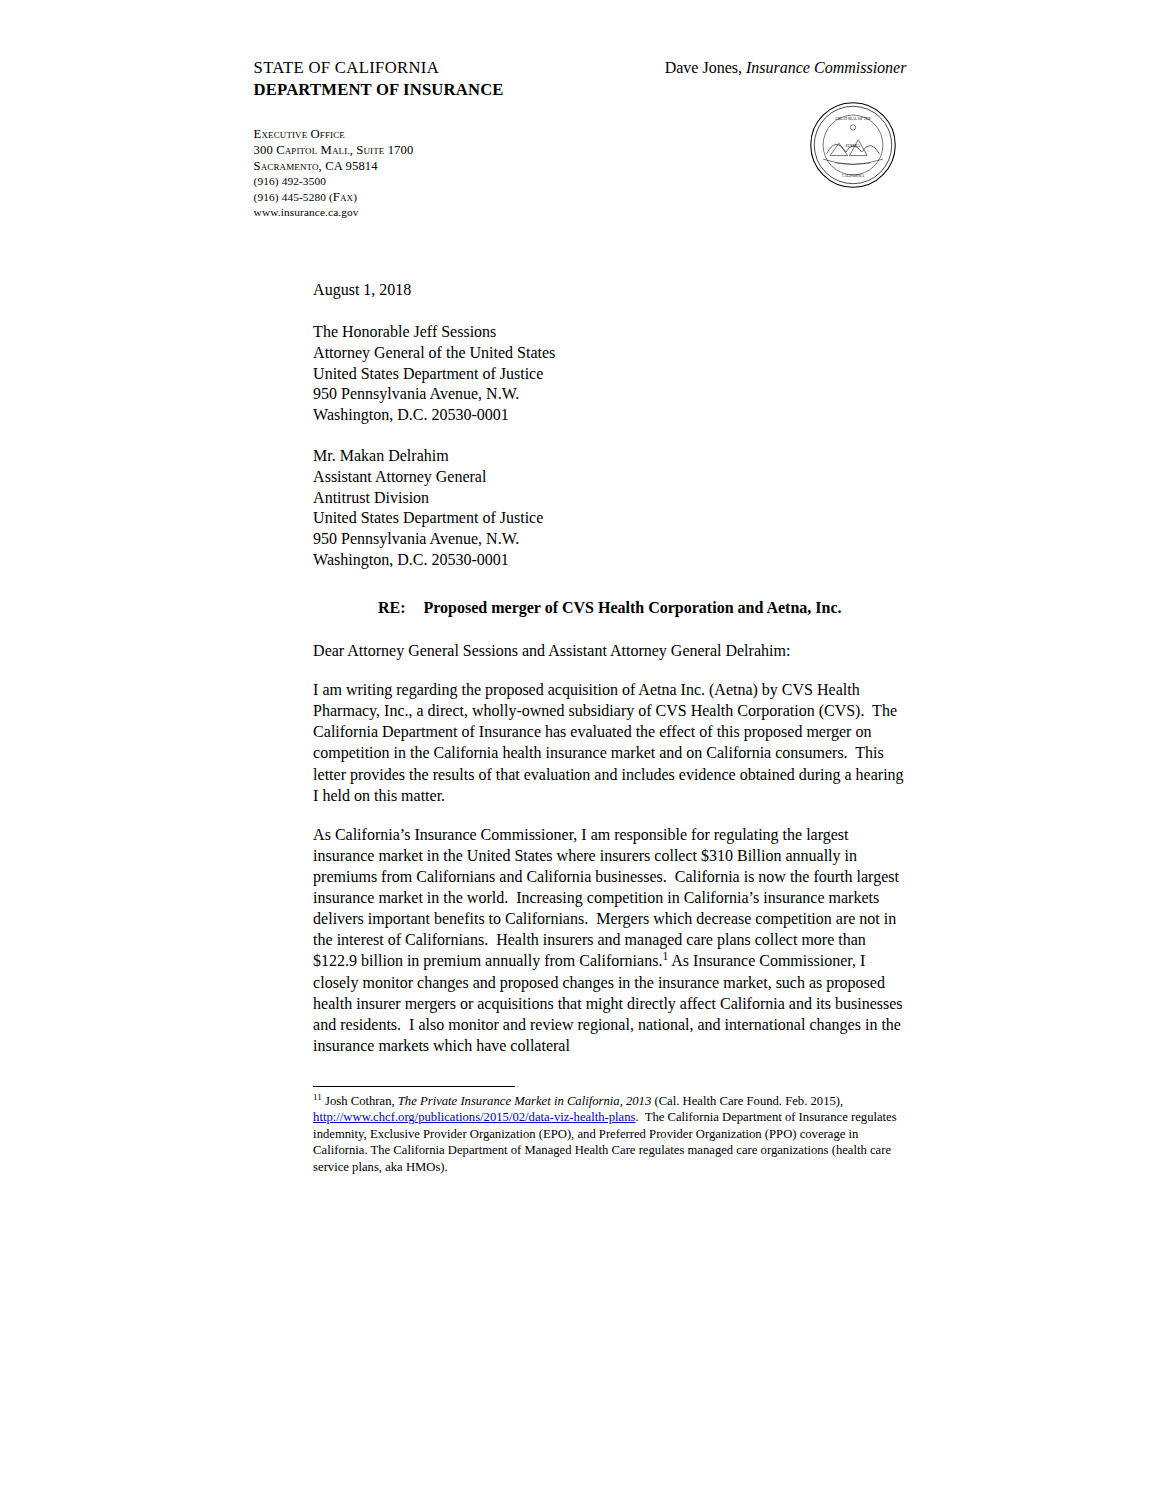STATE OF CALIFORNIA
Dave Jones, Insurance Commissioner
DEPARTMENT OF INSURANCE
Executive Office
300 Capitol Mall, Suite 1700
Sacramento, CA 95814
(916) 492-3500
(916) 445-5280 (Fax)
www.insurance.ca.gov
GREAT SEAL OF THE CALIFORNIA EUREKA
August 1, 2018
The Honorable Jeff Sessions
Attorney General of the United States
United States Department of Justice
950 Pennsylvania Avenue, N.W.
Washington, D.C. 20530-0001
Mr. Makan Delrahim
Assistant Attorney General
Antitrust Division
United States Department of Justice
950 Pennsylvania Avenue, N.W.
Washington, D.C. 20530-0001
RE: Proposed merger of CVS Health Corporation and Aetna, Inc.
Dear Attorney General Sessions and Assistant Attorney General Delrahim:
I am writing regarding the proposed acquisition of Aetna Inc. (Aetna) by CVS Health Pharmacy, Inc., a direct, wholly-owned subsidiary of CVS Health Corporation (CVS). The California Department of Insurance has evaluated the effect of this proposed merger on competition in the California health insurance market and on California consumers. This letter provides the results of that evaluation and includes evidence obtained during a hearing I held on this matter.
As California’s Insurance Commissioner, I am responsible for regulating the largest insurance market in the United States where insurers collect $310 Billion annually in premiums from Californians and California businesses. California is now the fourth largest insurance market in the world. Increasing competition in California’s insurance markets delivers important benefits to Californians. Mergers which decrease competition are not in the interest of Californians. Health insurers and managed care plans collect more than $122.9 billion in premium annually from Californians.1 As Insurance Commissioner, I closely monitor changes and proposed changes in the insurance market, such as proposed health insurer mergers or acquisitions that might directly affect California and its businesses and residents. I also monitor and review regional, national, and international changes in the insurance markets which have collateral
11 Josh Cothran, The Private Insurance Market in California, 2013 (Cal. Health Care Found. Feb. 2015), http://www.chcf.org/publications/2015/02/data-viz-health-plans. The California Department of Insurance regulates indemnity, Exclusive Provider Organization (EPO), and Preferred Provider Organization (PPO) coverage in California. The California Department of Managed Health Care regulates managed care organizations (health care service plans, aka HMOs).